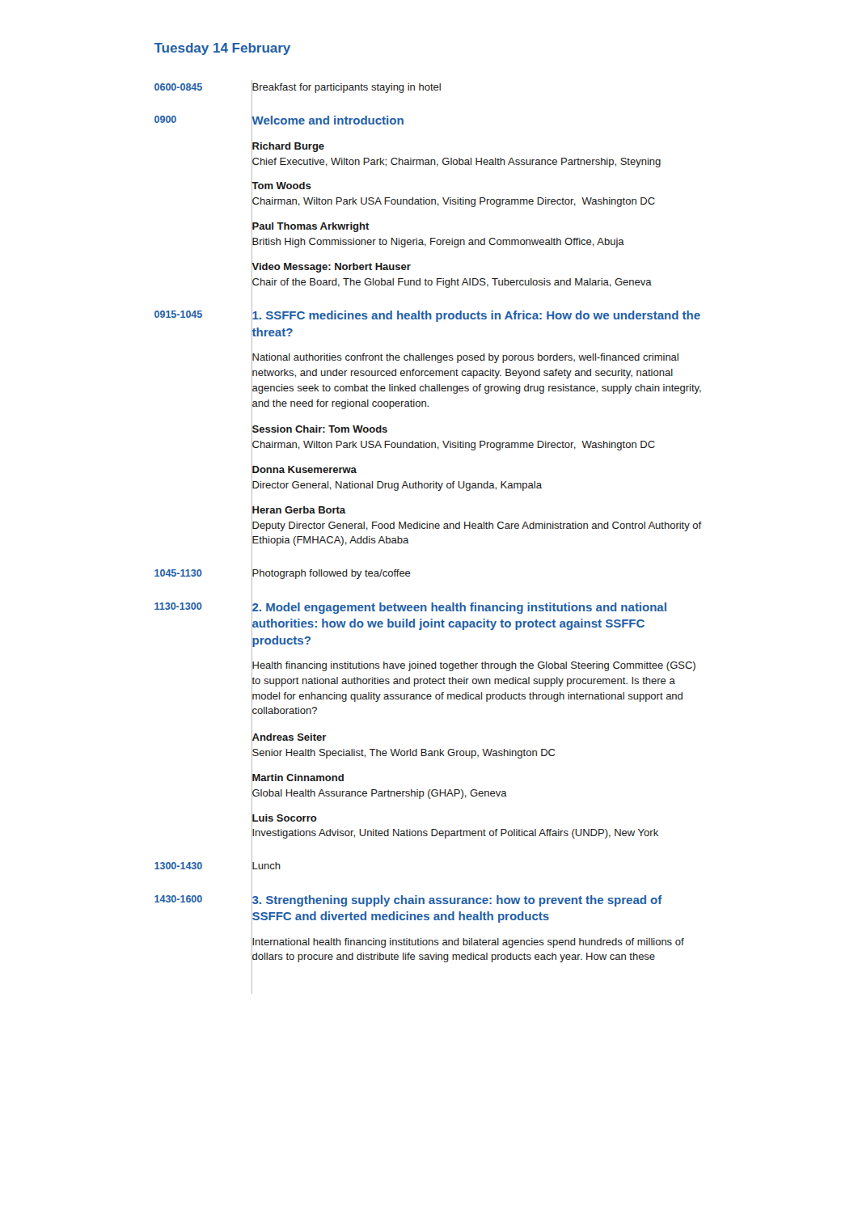Tuesday 14 February
| 0600-0845 | Breakfast for participants staying in hotel |
| 0900 | Welcome and introduction Richard Burge Chief Executive, Wilton Park; Chairman, Global Health Assurance Partnership, Steyning Tom Woods Chairman, Wilton Park USA Foundation, Visiting Programme Director, Washington DC Paul Thomas Arkwright British High Commissioner to Nigeria, Foreign and Commonwealth Office, Abuja Video Message: Norbert Hauser Chair of the Board, The Global Fund to Fight AIDS, Tuberculosis and Malaria, Geneva |
| 0915-1045 | 1. SSFFC medicines and health products in Africa: How do we understand the threat? National authorities confront the challenges posed by porous borders, well-financed criminal networks, and under resourced enforcement capacity. Beyond safety and security, national agencies seek to combat the linked challenges of growing drug resistance, supply chain integrity, and the need for regional cooperation. Session Chair: Tom Woods Chairman, Wilton Park USA Foundation, Visiting Programme Director, Washington DC Donna Kusemererwa Director General, National Drug Authority of Uganda, Kampala Heran Gerba Borta Deputy Director General, Food Medicine and Health Care Administration and Control Authority of Ethiopia (FMHACA), Addis Ababa |
| 1045-1130 | Photograph followed by tea/coffee |
| 1130-1300 | 2. Model engagement between health financing institutions and national authorities: how do we build joint capacity to protect against SSFFC products? Health financing institutions have joined together through the Global Steering Committee (GSC) to support national authorities and protect their own medical supply procurement. Is there a model for enhancing quality assurance of medical products through international support and collaboration? Andreas Seiter Senior Health Specialist, The World Bank Group, Washington DC Martin Cinnamond Global Health Assurance Partnership (GHAP), Geneva Luis Socorro Investigations Advisor, United Nations Department of Political Affairs (UNDP), New York |
| 1300-1430 | Lunch |
| 1430-1600 | 3. Strengthening supply chain assurance: how to prevent the spread of SSFFC and diverted medicines and health products International health financing institutions and bilateral agencies spend hundreds of millions of dollars to procure and distribute life saving medical products each year. How can these |